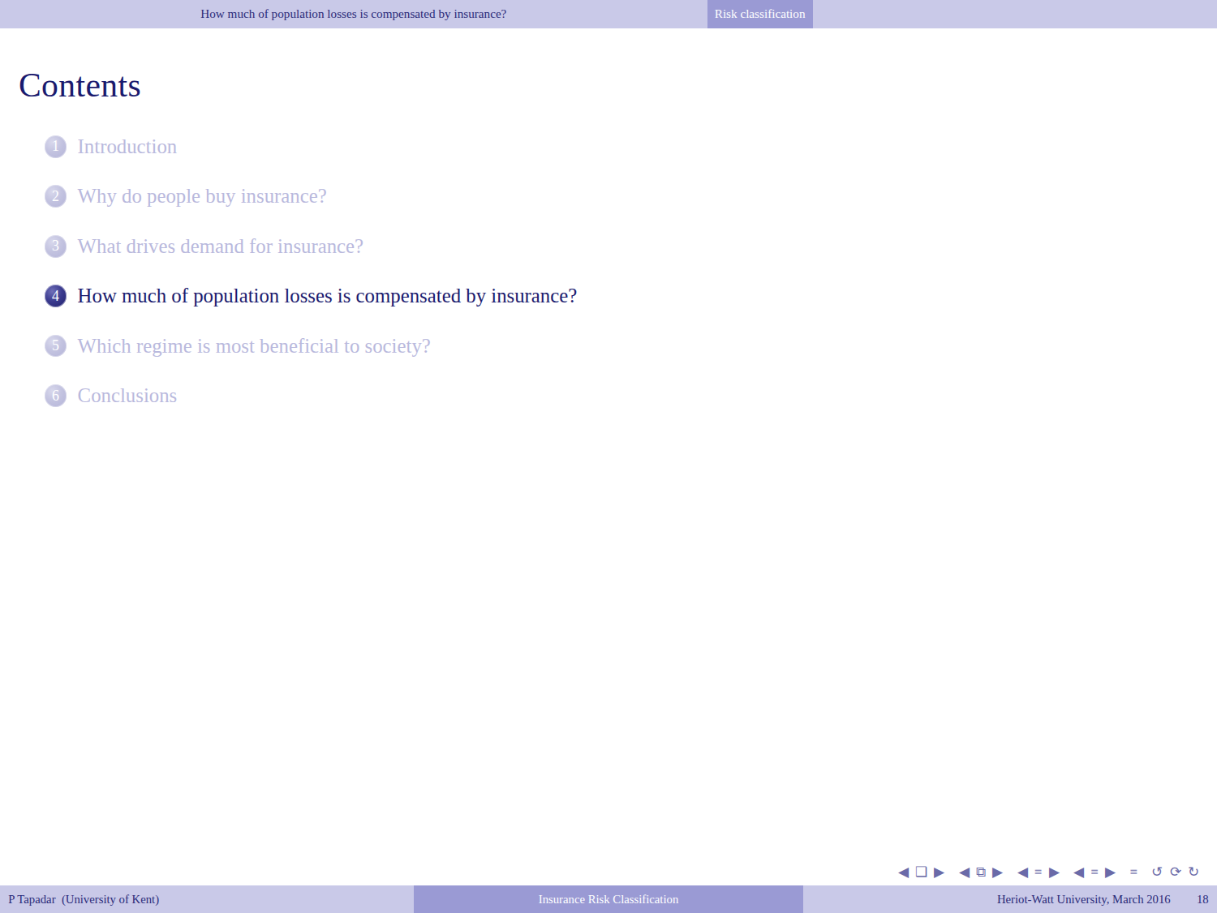How much of population losses is compensated by insurance?
Risk classification
Contents
1 Introduction
2 Why do people buy insurance?
3 What drives demand for insurance?
4 How much of population losses is compensated by insurance?
5 Which regime is most beneficial to society?
6 Conclusions
◀ ❑ ▶ ◀ ⧉ ▶ ◀ ≡ ▶ ◀ ≡ ▶ ≡ ↺ ⟳ ↻
P Tapadar (University of Kent)
Insurance Risk Classification
Heriot-Watt University, March 201618